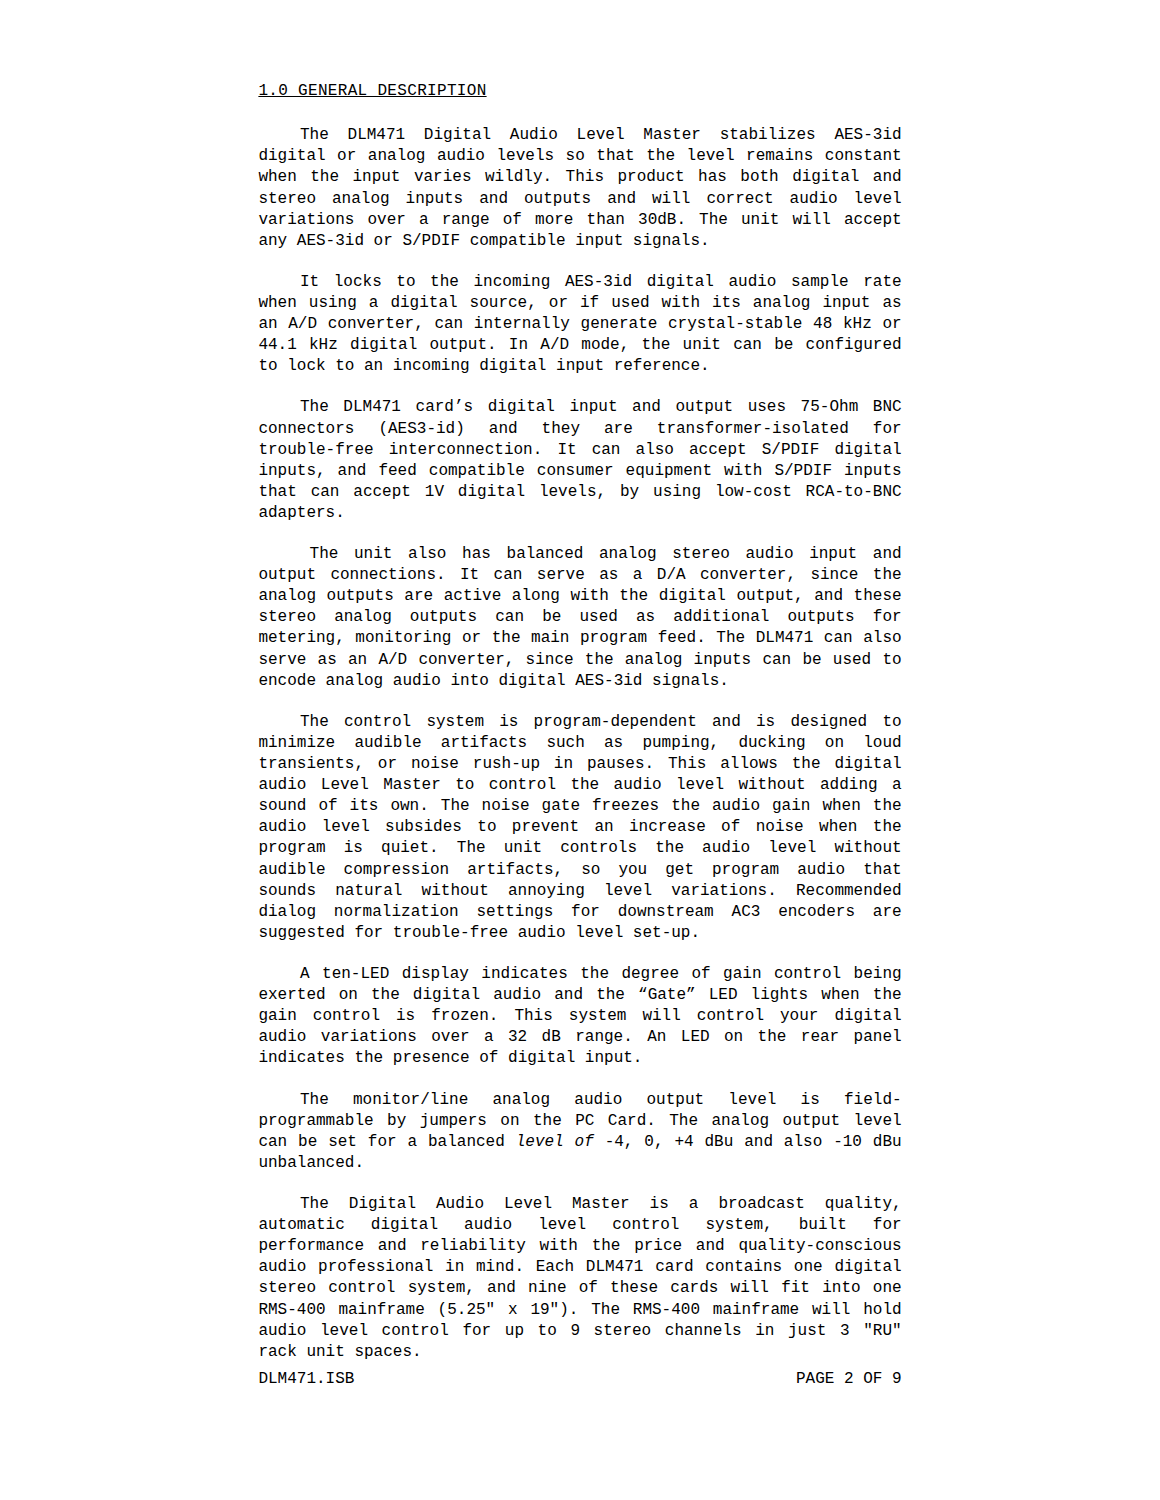1.0 GENERAL DESCRIPTION
The DLM471 Digital Audio Level Master stabilizes AES-3id digital or analog audio levels so that the level remains constant when the input varies wildly. This product has both digital and stereo analog inputs and outputs and will correct audio level variations over a range of more than 30dB. The unit will accept any AES-3id or S/PDIF compatible input signals.
It locks to the incoming AES-3id digital audio sample rate when using a digital source, or if used with its analog input as an A/D converter, can internally generate crystal-stable 48 kHz or 44.1 kHz digital output. In A/D mode, the unit can be configured to lock to an incoming digital input reference.
The DLM471 card’s digital input and output uses 75-Ohm BNC connectors (AES3-id) and they are transformer-isolated for trouble-free interconnection. It can also accept S/PDIF digital inputs, and feed compatible consumer equipment with S/PDIF inputs that can accept 1V digital levels, by using low-cost RCA-to-BNC adapters.
The unit also has balanced analog stereo audio input and output connections. It can serve as a D/A converter, since the analog outputs are active along with the digital output, and these stereo analog outputs can be used as additional outputs for metering, monitoring or the main program feed. The DLM471 can also serve as an A/D converter, since the analog inputs can be used to encode analog audio into digital AES-3id signals.
The control system is program-dependent and is designed to minimize audible artifacts such as pumping, ducking on loud transients, or noise rush-up in pauses. This allows the digital audio Level Master to control the audio level without adding a sound of its own. The noise gate freezes the audio gain when the audio level subsides to prevent an increase of noise when the program is quiet. The unit controls the audio level without audible compression artifacts, so you get program audio that sounds natural without annoying level variations. Recommended dialog normalization settings for downstream AC3 encoders are suggested for trouble-free audio level set-up.
A ten-LED display indicates the degree of gain control being exerted on the digital audio and the “Gate” LED lights when the gain control is frozen. This system will control your digital audio variations over a 32 dB range. An LED on the rear panel indicates the presence of digital input.
The monitor/line analog audio output level is field-programmable by jumpers on the PC Card. The analog output level can be set for a balanced level of -4, 0, +4 dBu and also -10 dBu unbalanced.
The Digital Audio Level Master is a broadcast quality, automatic digital audio level control system, built for performance and reliability with the price and quality-conscious audio professional in mind. Each DLM471 card contains one digital stereo control system, and nine of these cards will fit into one RMS-400 mainframe (5.25" x 19"). The RMS-400 mainframe will hold audio level control for up to 9 stereo channels in just 3 "RU" rack unit spaces.
DLM471.ISB PAGE 2 OF 9